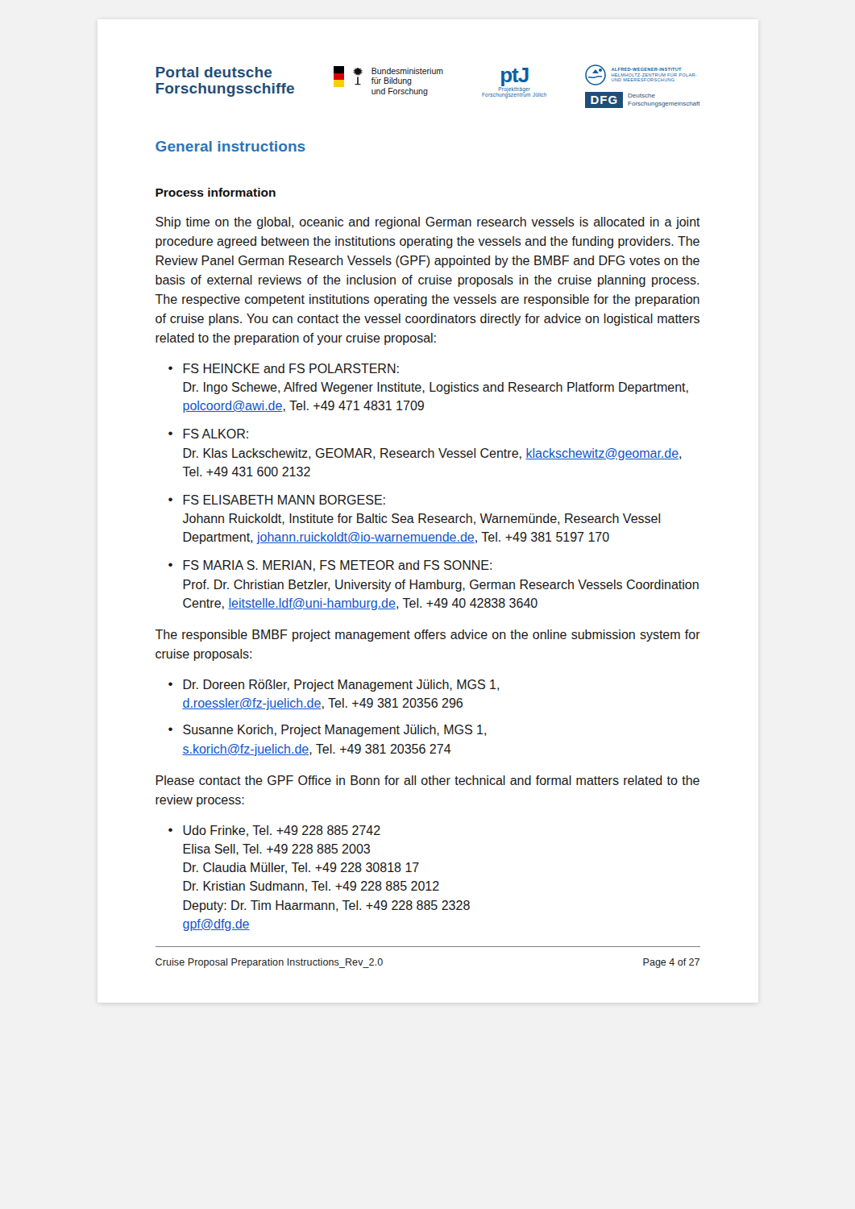Portal deutsche
Forschungsschiffe
Bundesministerium
für Bildung
und Forschung
ptJ Projektträger
Forschungszentrum Jülich
ALFRED-WEGENER-INSTITUT
HELMHOLTZ-ZENTRUM FÜR POLAR-
UND MEERESFORSCHUNG
DFG Deutsche
Forschungsgemeinschaft
General instructions
Process information
Ship time on the global, oceanic and regional German research vessels is allocated in a joint procedure agreed between the institutions operating the vessels and the funding providers. The Review Panel German Research Vessels (GPF) appointed by the BMBF and DFG votes on the basis of external reviews of the inclusion of cruise proposals in the cruise planning process. The respective competent institutions operating the vessels are responsible for the preparation of cruise plans. You can contact the vessel coordinators directly for advice on logistical matters related to the preparation of your cruise proposal:
FS HEINCKE and FS POLARSTERN: Dr. Ingo Schewe, Alfred Wegener Institute, Logistics and Research Platform Department, polcoord@awi.de, Tel. +49 471 4831 1709
FS ALKOR: Dr. Klas Lackschewitz, GEOMAR, Research Vessel Centre, klackschewitz@geomar.de, Tel. +49 431 600 2132
FS ELISABETH MANN BORGESE: Johann Ruickoldt, Institute for Baltic Sea Research, Warnemünde, Research Vessel Department, johann.ruickoldt@io-warnemuende.de, Tel. +49 381 5197 170
FS MARIA S. MERIAN, FS METEOR and FS SONNE: Prof. Dr. Christian Betzler, University of Hamburg, German Research Vessels Coordination Centre, leitstelle.ldf@uni-hamburg.de, Tel. +49 40 42838 3640
The responsible BMBF project management offers advice on the online submission system for cruise proposals:
Dr. Doreen Rößler, Project Management Jülich, MGS 1, d.roessler@fz-juelich.de, Tel. +49 381 20356 296
Susanne Korich, Project Management Jülich, MGS 1, s.korich@fz-juelich.de, Tel. +49 381 20356 274
Please contact the GPF Office in Bonn for all other technical and formal matters related to the review process:
Udo Frinke, Tel. +49 228 885 2742 Elisa Sell, Tel. +49 228 885 2003 Dr. Claudia Müller, Tel. +49 228 30818 17 Dr. Kristian Sudmann, Tel. +49 228 885 2012 Deputy: Dr. Tim Haarmann, Tel. +49 228 885 2328 gpf@dfg.de
Cruise Proposal Preparation Instructions_Rev_2.0 Page 4 of 27